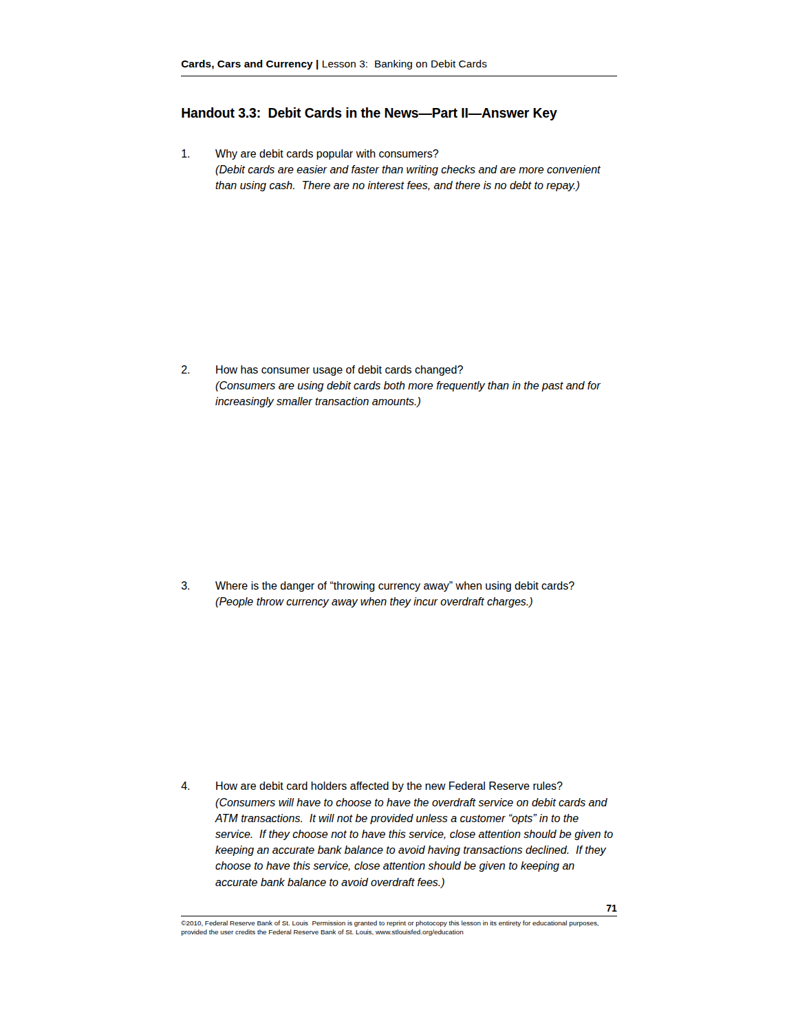Cards, Cars and Currency | Lesson 3: Banking on Debit Cards
Handout 3.3: Debit Cards in the News—Part II—Answer Key
1.
Why are debit cards popular with consumers?
(Debit cards are easier and faster than writing checks and are more convenient than using cash. There are no interest fees, and there is no debt to repay.)
2.
How has consumer usage of debit cards changed?
(Consumers are using debit cards both more frequently than in the past and for increasingly smaller transaction amounts.)
3.
Where is the danger of “throwing currency away” when using debit cards?
(People throw currency away when they incur overdraft charges.)
4.
How are debit card holders affected by the new Federal Reserve rules?
(Consumers will have to choose to have the overdraft service on debit cards and ATM transactions. It will not be provided unless a customer “opts” in to the service. If they choose not to have this service, close attention should be given to keeping an accurate bank balance to avoid having transactions declined. If they choose to have this service, close attention should be given to keeping an accurate bank balance to avoid overdraft fees.)
71
©2010, Federal Reserve Bank of St. Louis Permission is granted to reprint or photocopy this lesson in its entirety for educational purposes, provided the user credits the Federal Reserve Bank of St. Louis, www.stlouisfed.org/education